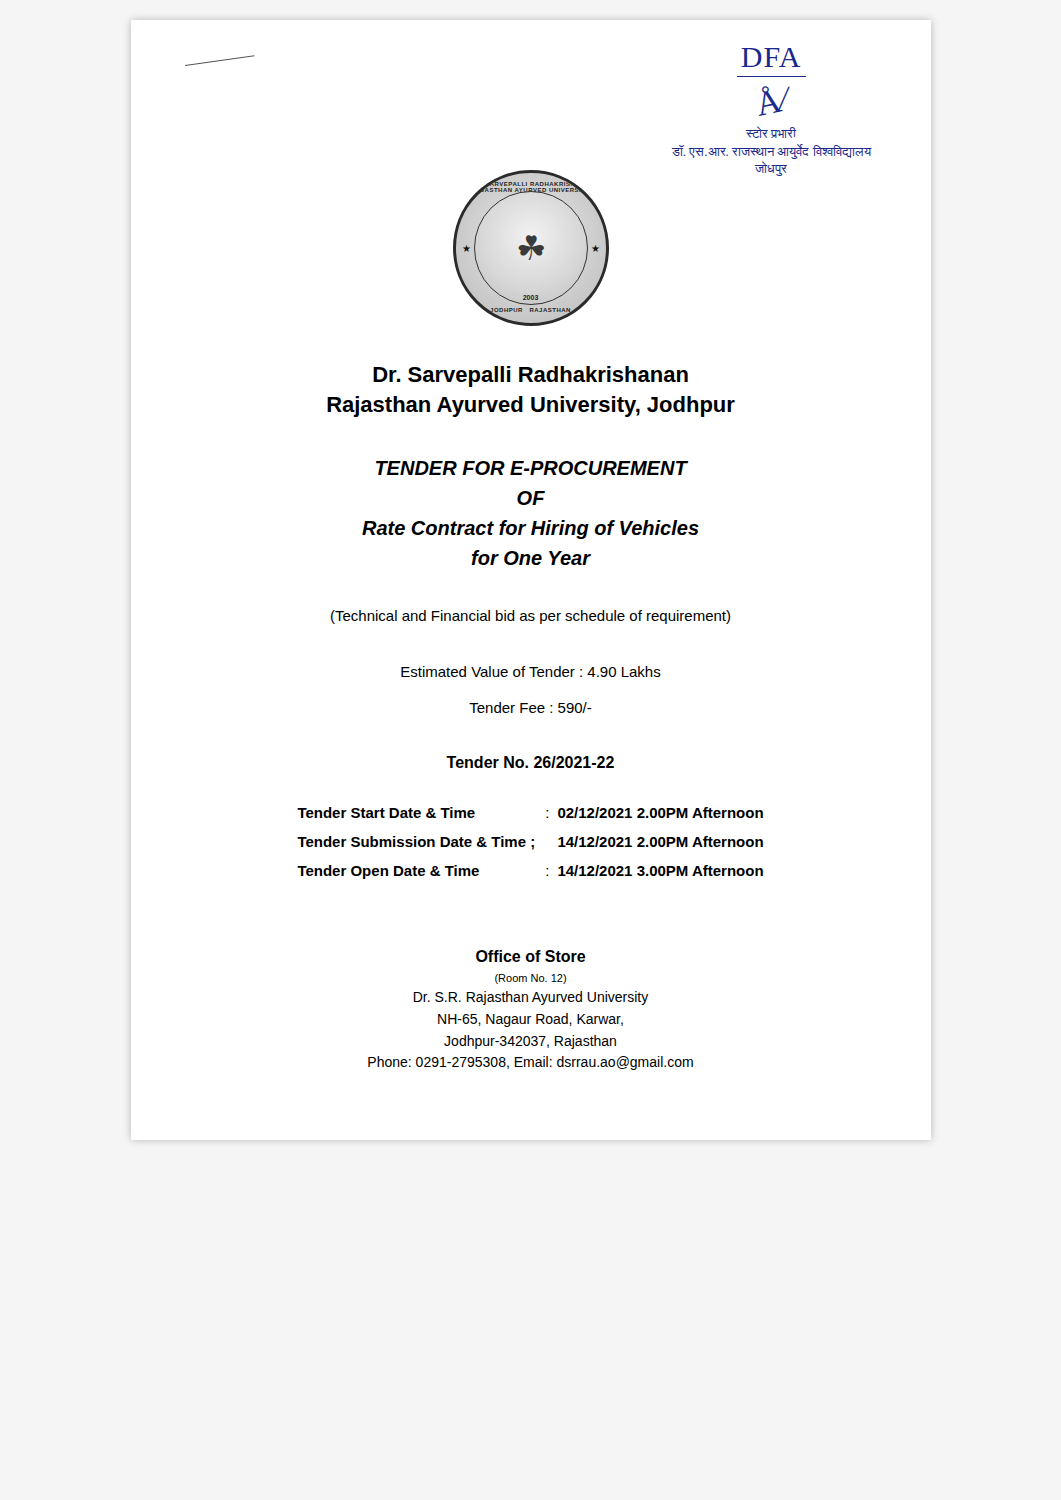DFA
Å⁄
स्टोर प्रभारी
डॉ. एस.आर. राजस्थान आयुर्वेद विश्वविद्यालय
जोधपुर
DR. SARVEPALLI RADHAKRISHNAN RAJASTHAN AYURVED UNIVERSITY
☘
★ ★
2003
JODHPUR RAJASTHAN
Dr. Sarvepalli Radhakrishanan
Rajasthan Ayurved University, Jodhpur
TENDER FOR E-PROCUREMENT
OF
Rate Contract for Hiring of Vehicles
for One Year
(Technical and Financial bid as per schedule of requirement)
Estimated Value of Tender : 4.90 Lakhs
Tender Fee : 590/-
Tender No. 26/2021-22
| Tender Start Date & Time | : | 02/12/2021 2.00PM Afternoon |
| Tender Submission Date & Time ; | | 14/12/2021 2.00PM Afternoon |
| Tender Open Date & Time | : | 14/12/2021 3.00PM Afternoon |
Office of Store
(Room No. 12)
Dr. S.R. Rajasthan Ayurved University
NH-65, Nagaur Road, Karwar,
Jodhpur-342037, Rajasthan
Phone: 0291-2795308, Email: dsrrau.ao@gmail.com